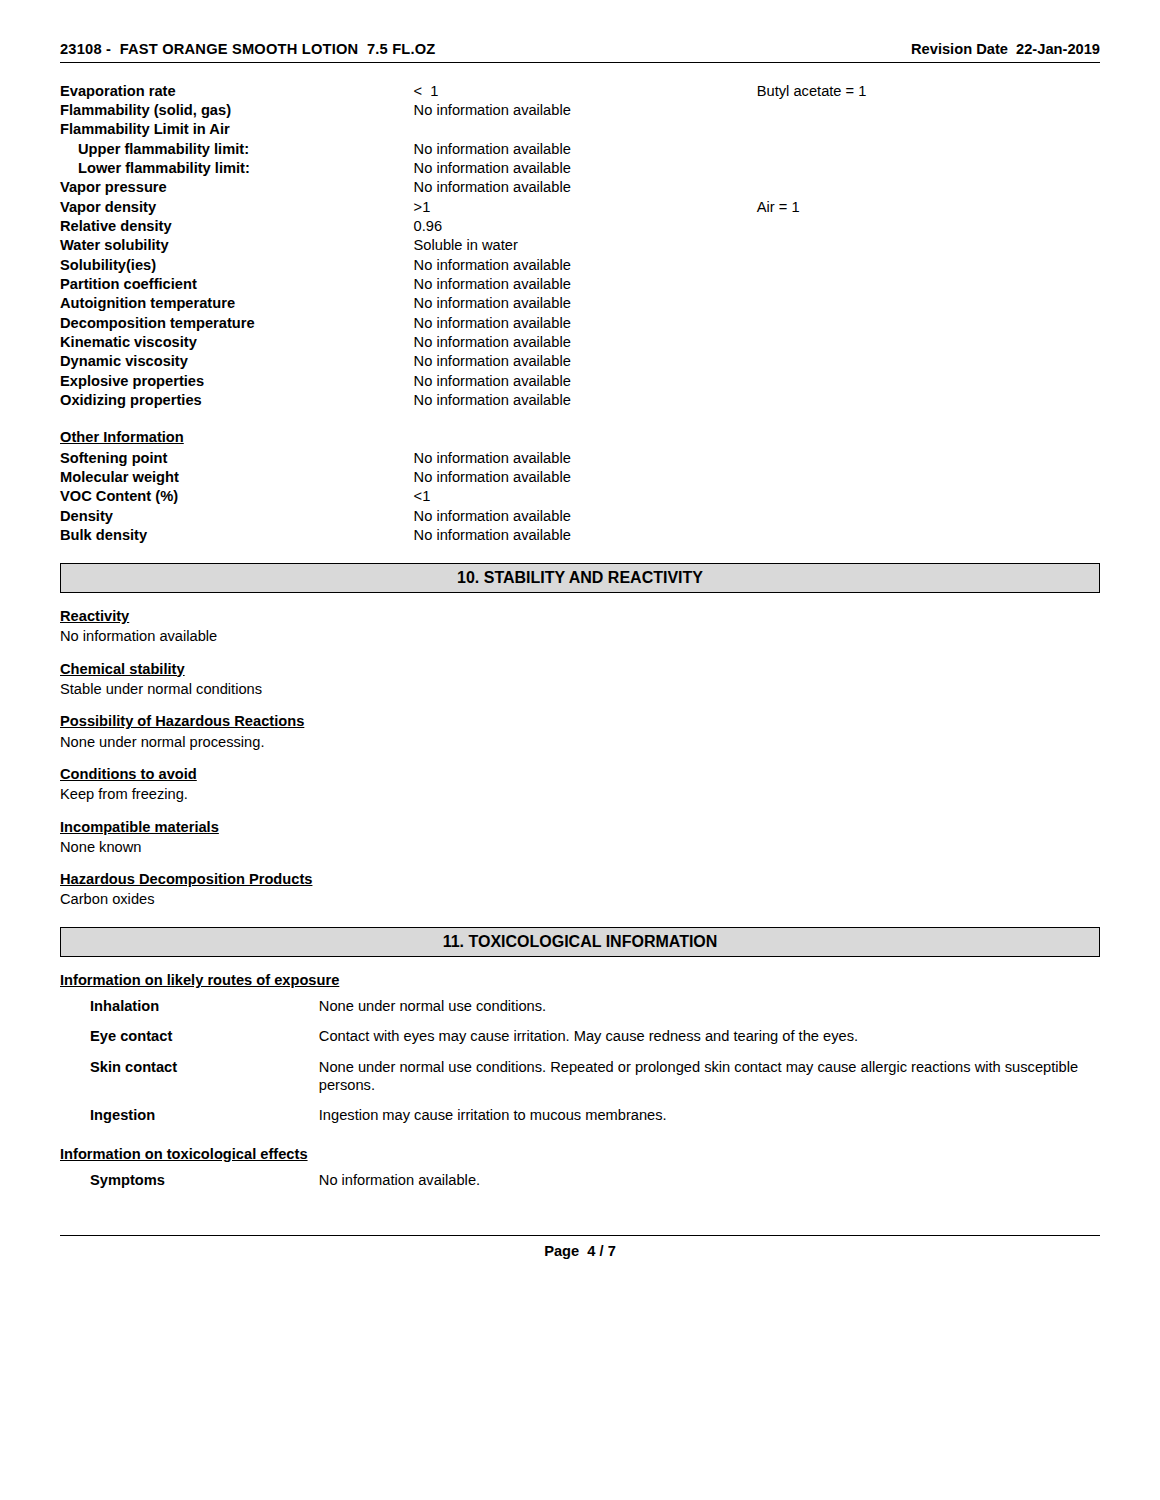23108 - FAST ORANGE SMOOTH LOTION 7.5 FL.OZ Revision Date 22-Jan-2019
| Evaporation rate | < 1 | Butyl acetate = 1 |
| Flammability (solid, gas) | No information available | |
| Flammability Limit in Air | | |
| Upper flammability limit: | No information available | |
| Lower flammability limit: | No information available | |
| Vapor pressure | No information available | |
| Vapor density | >1 | Air = 1 |
| Relative density | 0.96 | |
| Water solubility | Soluble in water | |
| Solubility(ies) | No information available | |
| Partition coefficient | No information available | |
| Autoignition temperature | No information available | |
| Decomposition temperature | No information available | |
| Kinematic viscosity | No information available | |
| Dynamic viscosity | No information available | |
| Explosive properties | No information available | |
| Oxidizing properties | No information available | |
Other Information
| Softening point | No information available | |
| Molecular weight | No information available | |
| VOC Content (%) | <1 | |
| Density | No information available | |
| Bulk density | No information available | |
10. STABILITY AND REACTIVITY
Reactivity
No information available
Chemical stability
Stable under normal conditions
Possibility of Hazardous Reactions
None under normal processing.
Conditions to avoid
Keep from freezing.
Incompatible materials
None known
Hazardous Decomposition Products
Carbon oxides
11. TOXICOLOGICAL INFORMATION
Information on likely routes of exposure
| Inhalation | None under normal use conditions. |
| Eye contact | Contact with eyes may cause irritation. May cause redness and tearing of the eyes. |
| Skin contact | None under normal use conditions. Repeated or prolonged skin contact may cause allergic reactions with susceptible persons. |
| Ingestion | Ingestion may cause irritation to mucous membranes. |
Information on toxicological effects
| Symptoms | No information available. |
Page 4 / 7